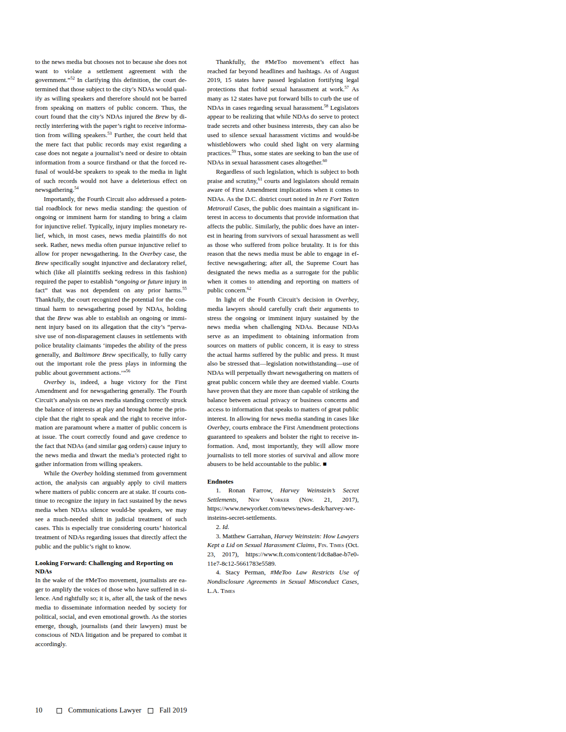to the news media but chooses not to because she does not want to violate a settlement agreement with the government.”52 In clarifying this definition, the court determined that those subject to the city’s NDAs would qualify as willing speakers and therefore should not be barred from speaking on matters of public concern. Thus, the court found that the city’s NDAs injured the Brew by directly interfering with the paper’s right to receive information from willing speakers.53 Further, the court held that the mere fact that public records may exist regarding a case does not negate a journalist’s need or desire to obtain information from a source firsthand or that the forced refusal of would-be speakers to speak to the media in light of such records would not have a deleterious effect on newsgathering.54
Importantly, the Fourth Circuit also addressed a potential roadblock for news media standing: the question of ongoing or imminent harm for standing to bring a claim for injunctive relief. Typically, injury implies monetary relief, which, in most cases, news media plaintiffs do not seek. Rather, news media often pursue injunctive relief to allow for proper newsgathering. In the Overbey case, the Brew specifically sought injunctive and declaratory relief, which (like all plaintiffs seeking redress in this fashion) required the paper to establish “ongoing or future injury in fact” that was not dependent on any prior harms.55 Thankfully, the court recognized the potential for the continual harm to newsgathering posed by NDAs, holding that the Brew was able to establish an ongoing or imminent injury based on its allegation that the city’s “pervasive use of non-disparagement clauses in settlements with police brutality claimants ‘impedes the ability of the press generally, and Baltimore Brew specifically, to fully carry out the important role the press plays in informing the public about government actions.’”56
Overbey is, indeed, a huge victory for the First Amendment and for newsgathering generally. The Fourth Circuit’s analysis on news media standing correctly struck the balance of interests at play and brought home the principle that the right to speak and the right to receive information are paramount where a matter of public concern is at issue. The court correctly found and gave credence to the fact that NDAs (and similar gag orders) cause injury to the news media and thwart the media’s protected right to gather information from willing speakers.
While the Overbey holding stemmed from government action, the analysis can arguably apply to civil matters where matters of public concern are at stake. If courts continue to recognize the injury in fact sustained by the news media when NDAs silence would-be speakers, we may see a much-needed shift in judicial treatment of such cases. This is especially true considering courts’ historical treatment of NDAs regarding issues that directly affect the public and the public’s right to know.
Looking Forward: Challenging and Reporting on NDAs
In the wake of the #MeToo movement, journalists are eager to amplify the voices of those who have suffered in silence. And rightfully so; it is, after all, the task of the news media to disseminate information needed by society for political, social, and even emotional growth. As the stories emerge, though, journalists (and their lawyers) must be conscious of NDA litigation and be prepared to combat it accordingly.
Thankfully, the #MeToo movement’s effect has reached far beyond headlines and hashtags. As of August 2019, 15 states have passed legislation fortifying legal protections that forbid sexual harassment at work.57 As many as 12 states have put forward bills to curb the use of NDAs in cases regarding sexual harassment.58 Legislators appear to be realizing that while NDAs do serve to protect trade secrets and other business interests, they can also be used to silence sexual harassment victims and would-be whistleblowers who could shed light on very alarming practices.59 Thus, some states are seeking to ban the use of NDAs in sexual harassment cases altogether.60
Regardless of such legislation, which is subject to both praise and scrutiny,61 courts and legislators should remain aware of First Amendment implications when it comes to NDAs. As the D.C. district court noted in In re Fort Totten Metrorail Cases, the public does maintain a significant interest in access to documents that provide information that affects the public. Similarly, the public does have an interest in hearing from survivors of sexual harassment as well as those who suffered from police brutality. It is for this reason that the news media must be able to engage in effective newsgathering; after all, the Supreme Court has designated the news media as a surrogate for the public when it comes to attending and reporting on matters of public concern.62
In light of the Fourth Circuit’s decision in Overbey, media lawyers should carefully craft their arguments to stress the ongoing or imminent injury sustained by the news media when challenging NDAs. Because NDAs serve as an impediment to obtaining information from sources on matters of public concern, it is easy to stress the actual harms suffered by the public and press. It must also be stressed that—legislation notwithstanding—use of NDAs will perpetually thwart newsgathering on matters of great public concern while they are deemed viable. Courts have proven that they are more than capable of striking the balance between actual privacy or business concerns and access to information that speaks to matters of great public interest. In allowing for news media standing in cases like Overbey, courts embrace the First Amendment protections guaranteed to speakers and bolster the right to receive information. And, most importantly, they will allow more journalists to tell more stories of survival and allow more abusers to be held accountable to the public. ■
Endnotes
1. Ronan Farrow, Harvey Weinstein’s Secret Settlements, New Yorker (Nov. 21, 2017), https://www.newyorker.com/news/news-desk/harvey-weinsteins-secret-settlements.
2. Id.
3. Matthew Garrahan, Harvey Weinstein: How Lawyers Kept a Lid on Sexual Harassment Claims, Fin. Times (Oct. 23, 2017), https://www.ft.com/content/1dc8a8ae-b7e0-11e7-8c12-5661783e5589.
4. Stacy Perman, #MeToo Law Restricts Use of Nondisclosure Agreements in Sexual Misconduct Cases, L.A. Times
10 Communications Lawyer Fall 2019